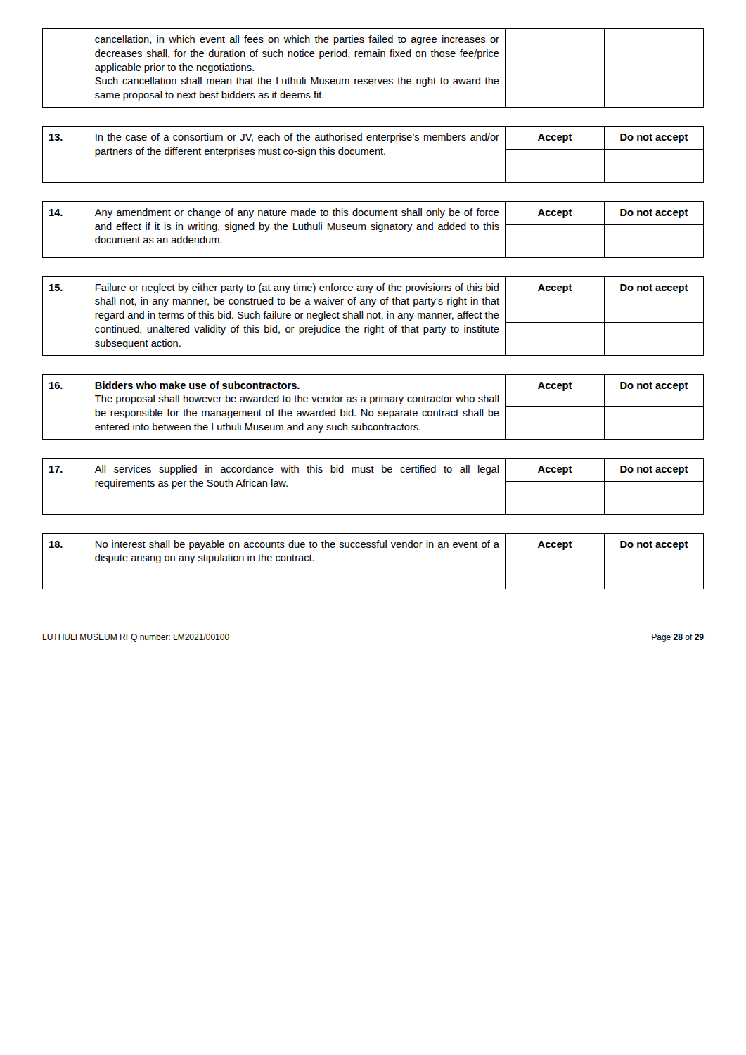| | cancellation, in which event all fees on which the parties failed to agree increases or decreases shall, for the duration of such notice period, remain fixed on those fee/price applicable prior to the negotiations. Such cancellation shall mean that the Luthuli Museum reserves the right to award the same proposal to next best bidders as it deems fit. | | |
| 13. | In the case of a consortium or JV, each of the authorised enterprise’s members and/or partners of the different enterprises must co-sign this document. | Accept | Do not accept |
| 14. | Any amendment or change of any nature made to this document shall only be of force and effect if it is in writing, signed by the Luthuli Museum signatory and added to this document as an addendum. | Accept | Do not accept |
| 15. | Failure or neglect by either party to (at any time) enforce any of the provisions of this bid shall not, in any manner, be construed to be a waiver of any of that party’s right in that regard and in terms of this bid. Such failure or neglect shall not, in any manner, affect the continued, unaltered validity of this bid, or prejudice the right of that party to institute subsequent action. | Accept | Do not accept |
| 16. | Bidders who make use of subcontractors. The proposal shall however be awarded to the vendor as a primary contractor who shall be responsible for the management of the awarded bid. No separate contract shall be entered into between the Luthuli Museum and any such subcontractors. | Accept | Do not accept |
| 17. | All services supplied in accordance with this bid must be certified to all legal requirements as per the South African law. | Accept | Do not accept |
| 18. | No interest shall be payable on accounts due to the successful vendor in an event of a dispute arising on any stipulation in the contract. | Accept | Do not accept |
LUTHULI MUSEUM RFQ number: LM2021/00100 Page 28 of 29